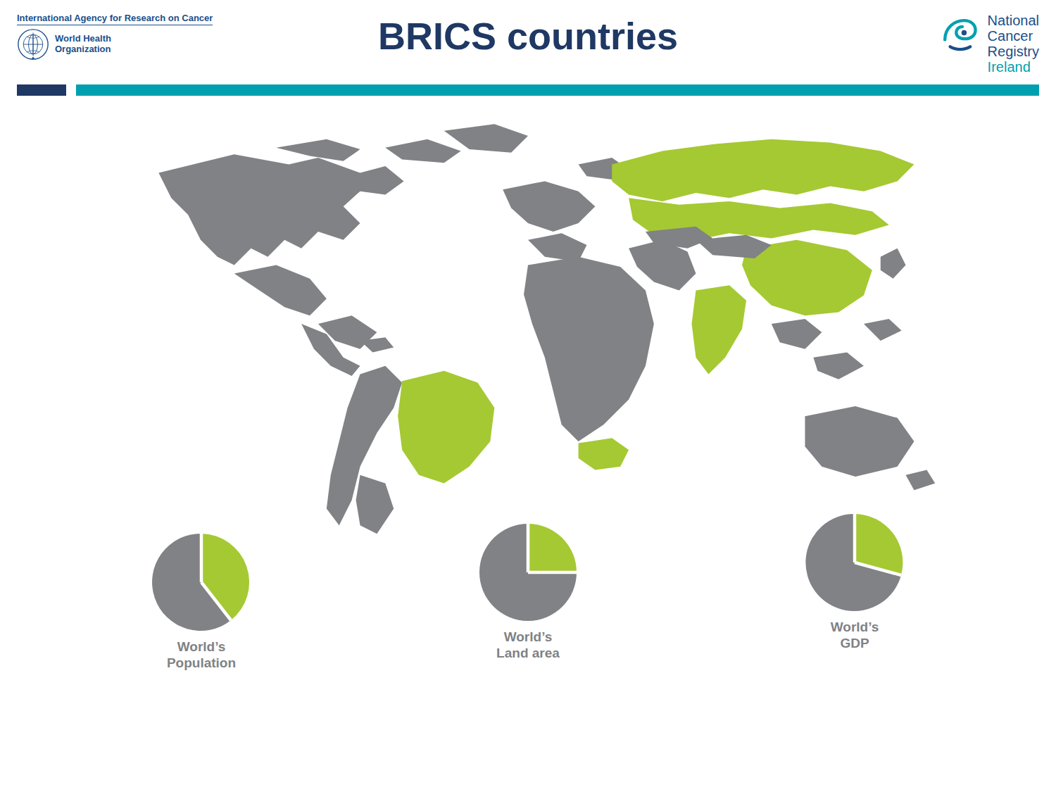International Agency for Research on Cancer
World Health
Organization
BRICS countries
National
Cancer
Registry
Ireland
World map highlighting BRICS countries Grey world landmasses with Brazil, Russia, India, China and South Africa shaded green.
World's Population
World’s
Population
World's Land area
World’s
Land area
World's GDP
World’s
GDP